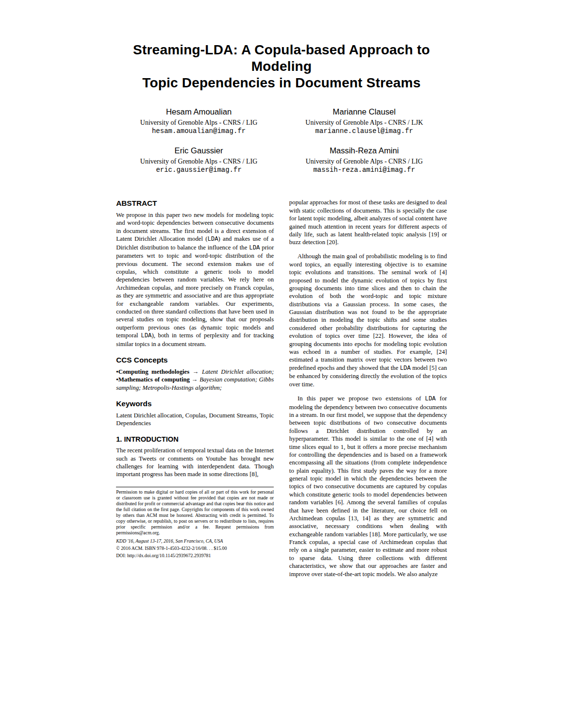Streaming-LDA: A Copula-based Approach to Modeling
Topic Dependencies in Document Streams
| Hesam Amoualian University of Grenoble Alps - CNRS / LIG hesam.amoualian@imag.fr | Marianne Clausel University of Grenoble Alps - CNRS / LJK marianne.clausel@imag.fr |
| Eric Gaussier University of Grenoble Alps - CNRS / LIG eric.gaussier@imag.fr | Massih-Reza Amini University of Grenoble Alps - CNRS / LIG massih-reza.amini@imag.fr |
ABSTRACT
We propose in this paper two new models for modeling topic and word-topic dependencies between consecutive documents in document streams. The first model is a direct extension of Latent Dirichlet Allocation model (LDA) and makes use of a Dirichlet distribution to balance the influence of the LDA prior parameters wrt to topic and word-topic distribution of the previous document. The second extension makes use of copulas, which constitute a generic tools to model dependencies between random variables. We rely here on Archimedean copulas, and more precisely on Franck copulas, as they are symmetric and associative and are thus appropriate for exchangeable random variables. Our experiments, conducted on three standard collections that have been used in several studies on topic modeling, show that our proposals outperform previous ones (as dynamic topic models and temporal LDA), both in terms of perplexity and for tracking similar topics in a document stream.
CCS Concepts
•Computing methodologies → Latent Dirichlet allocation; •Mathematics of computing → Bayesian computation; Gibbs sampling; Metropolis-Hastings algorithm;
Keywords
Latent Dirichlet allocation, Copulas, Document Streams, Topic Dependencies
1. INTRODUCTION
The recent proliferation of temporal textual data on the Internet such as Tweets or comments on Youtube has brought new challenges for learning with interdependent data. Though important progress has been made in some directions [8],
Permission to make digital or hard copies of all or part of this work for personal or classroom use is granted without fee provided that copies are not made or distributed for profit or commercial advantage and that copies bear this notice and the full citation on the first page. Copyrights for components of this work owned by others than ACM must be honored. Abstracting with credit is permitted. To copy otherwise, or republish, to post on servers or to redistribute to lists, requires prior specific permission and/or a fee. Request permissions from permissions@acm.org.
KDD '16, August 13-17, 2016, San Francisco, CA, USA
© 2016 ACM. ISBN 978-1-4503-4232-2/16/08. . . $15.00
DOI: http://dx.doi.org/10.1145/2939672.2939781
popular approaches for most of these tasks are designed to deal with static collections of documents. This is specially the case for latent topic modeling, albeit analyzes of social content have gained much attention in recent years for different aspects of daily life, such as latent health-related topic analysis [19] or buzz detection [20].
Although the main goal of probabilistic modeling is to find word topics, an equally interesting objective is to examine topic evolutions and transitions. The seminal work of [4] proposed to model the dynamic evolution of topics by first grouping documents into time slices and then to chain the evolution of both the word-topic and topic mixture distributions via a Gaussian process. In some cases, the Gaussian distribution was not found to be the appropriate distribution in modeling the topic shifts and some studies considered other probability distributions for capturing the evolution of topics over time [22]. However, the idea of grouping documents into epochs for modeling topic evolution was echoed in a number of studies. For example, [24] estimated a transition matrix over topic vectors between two predefined epochs and they showed that the LDA model [5] can be enhanced by considering directly the evolution of the topics over time.
In this paper we propose two extensions of LDA for modeling the dependency between two consecutive documents in a stream. In our first model, we suppose that the dependency between topic distributions of two consecutive documents follows a Dirichlet distribution controlled by an hyperparameter. This model is similar to the one of [4] with time slices equal to 1, but it offers a more precise mechanism for controlling the dependencies and is based on a framework encompassing all the situations (from complete independence to plain equality). This first study paves the way for a more general topic model in which the dependencies between the topics of two consecutive documents are captured by copulas which constitute generic tools to model dependencies between random variables [6]. Among the several families of copulas that have been defined in the literature, our choice fell on Archimedean copulas [13, 14] as they are symmetric and associative, necessary conditions when dealing with exchangeable random variables [18]. More particularly, we use Franck copulas, a special case of Archimedean copulas that rely on a single parameter, easier to estimate and more robust to sparse data. Using three collections with different characteristics, we show that our approaches are faster and improve over state-of-the-art topic models. We also analyze